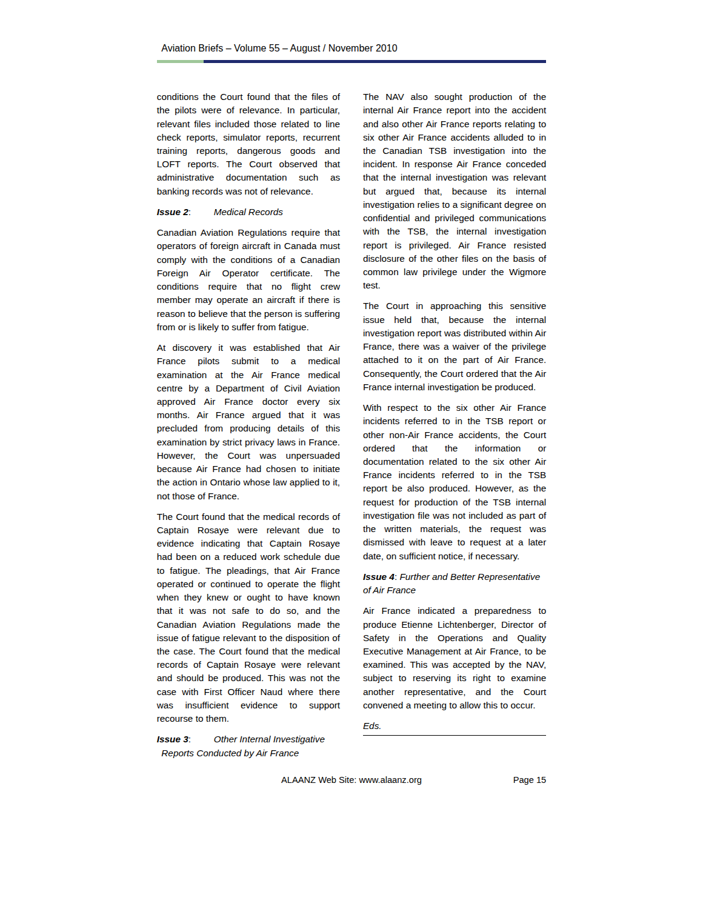Aviation Briefs – Volume 55 – August / November 2010
conditions the Court found that the files of the pilots were of relevance. In particular, relevant files included those related to line check reports, simulator reports, recurrent training reports, dangerous goods and LOFT reports. The Court observed that administrative documentation such as banking records was not of relevance.
Issue 2: Medical Records
Canadian Aviation Regulations require that operators of foreign aircraft in Canada must comply with the conditions of a Canadian Foreign Air Operator certificate. The conditions require that no flight crew member may operate an aircraft if there is reason to believe that the person is suffering from or is likely to suffer from fatigue.
At discovery it was established that Air France pilots submit to a medical examination at the Air France medical centre by a Department of Civil Aviation approved Air France doctor every six months. Air France argued that it was precluded from producing details of this examination by strict privacy laws in France. However, the Court was unpersuaded because Air France had chosen to initiate the action in Ontario whose law applied to it, not those of France.
The Court found that the medical records of Captain Rosaye were relevant due to evidence indicating that Captain Rosaye had been on a reduced work schedule due to fatigue. The pleadings, that Air France operated or continued to operate the flight when they knew or ought to have known that it was not safe to do so, and the Canadian Aviation Regulations made the issue of fatigue relevant to the disposition of the case. The Court found that the medical records of Captain Rosaye were relevant and should be produced. This was not the case with First Officer Naud where there was insufficient evidence to support recourse to them.
Issue 3: Other Internal Investigative Reports Conducted by Air France
The NAV also sought production of the internal Air France report into the accident and also other Air France reports relating to six other Air France accidents alluded to in the Canadian TSB investigation into the incident. In response Air France conceded that the internal investigation was relevant but argued that, because its internal investigation relies to a significant degree on confidential and privileged communications with the TSB, the internal investigation report is privileged. Air France resisted disclosure of the other files on the basis of common law privilege under the Wigmore test.
The Court in approaching this sensitive issue held that, because the internal investigation report was distributed within Air France, there was a waiver of the privilege attached to it on the part of Air France. Consequently, the Court ordered that the Air France internal investigation be produced.
With respect to the six other Air France incidents referred to in the TSB report or other non-Air France accidents, the Court ordered that the information or documentation related to the six other Air France incidents referred to in the TSB report be also produced. However, as the request for production of the TSB internal investigation file was not included as part of the written materials, the request was dismissed with leave to request at a later date, on sufficient notice, if necessary.
Issue 4: Further and Better Representative of Air France
Air France indicated a preparedness to produce Etienne Lichtenberger, Director of Safety in the Operations and Quality Executive Management at Air France, to be examined. This was accepted by the NAV, subject to reserving its right to examine another representative, and the Court convened a meeting to allow this to occur.
Eds.
ALAANZ Web Site: www.alaanz.org
Page 15